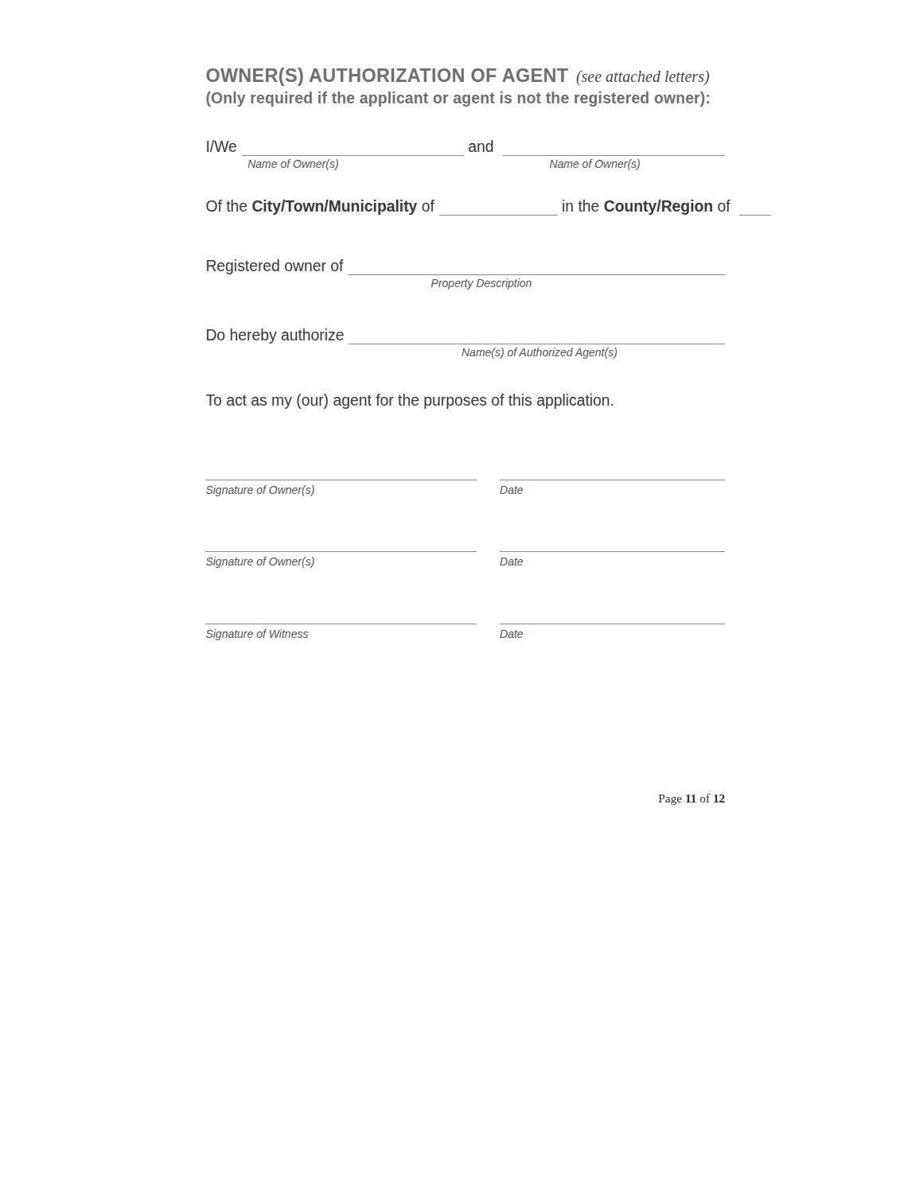OWNER(S) AUTHORIZATION OF AGENT
(see attached letters)
(Only required if the applicant or agent is not the registered owner):
I/We and
Name of Owner(s)
Name of Owner(s)
Of the City/Town/Municipality of in the County/Region of
Registered owner of
Property Description
Do hereby authorize
Name(s) of Authorized Agent(s)
To act as my (our) agent for the purposes of this application.
Signature of Owner(s)
Date
Signature of Owner(s)
Date
Signature of Witness
Date
Page 11 of 12